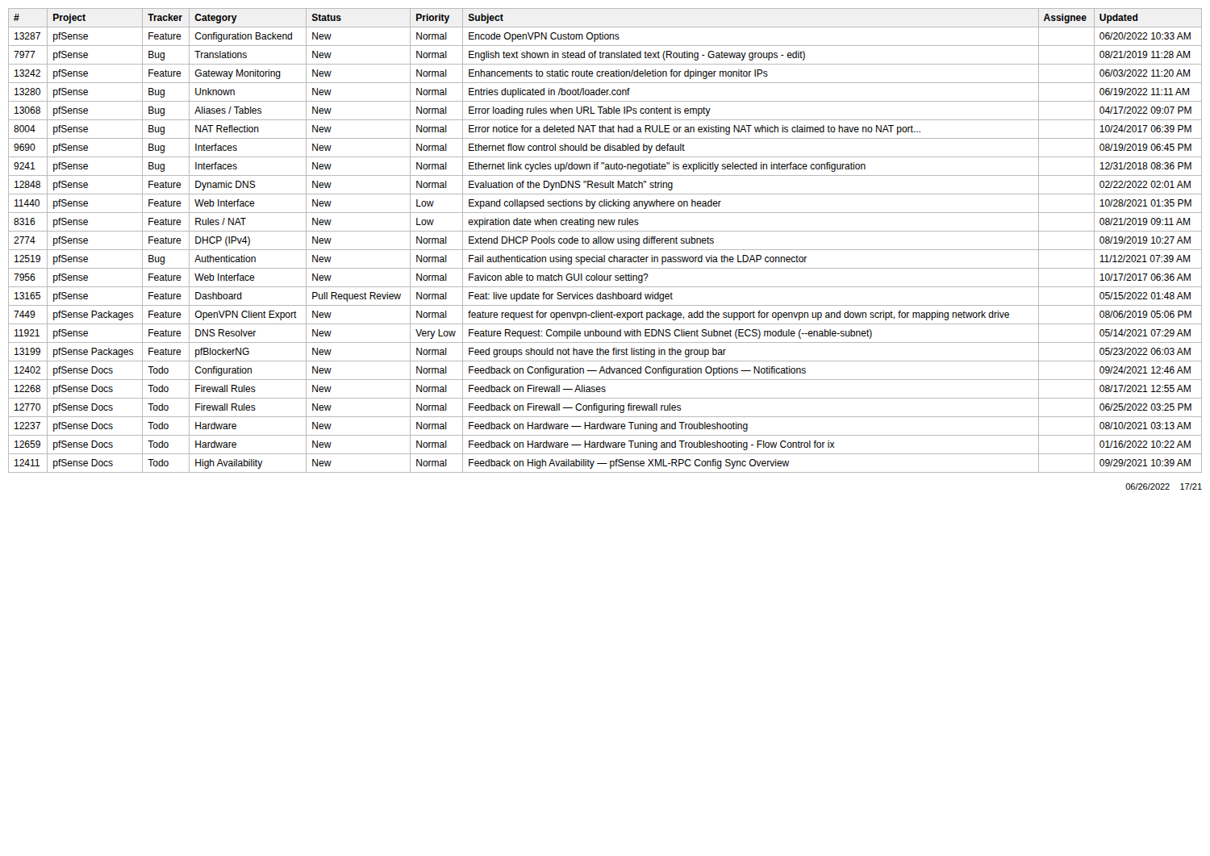| # | Project | Tracker | Category | Status | Priority | Subject | Assignee | Updated |
| --- | --- | --- | --- | --- | --- | --- | --- | --- |
| 13287 | pfSense | Feature | Configuration Backend | New | Normal | Encode OpenVPN Custom Options | | 06/20/2022 10:33 AM |
| 7977 | pfSense | Bug | Translations | New | Normal | English text shown in stead of translated text (Routing - Gateway groups - edit) | | 08/21/2019 11:28 AM |
| 13242 | pfSense | Feature | Gateway Monitoring | New | Normal | Enhancements to static route creation/deletion for dpinger monitor IPs | | 06/03/2022 11:20 AM |
| 13280 | pfSense | Bug | Unknown | New | Normal | Entries duplicated in /boot/loader.conf | | 06/19/2022 11:11 AM |
| 13068 | pfSense | Bug | Aliases / Tables | New | Normal | Error loading rules when URL Table IPs content is empty | | 04/17/2022 09:07 PM |
| 8004 | pfSense | Bug | NAT Reflection | New | Normal | Error notice for a deleted NAT that had a RULE or an existing NAT which is claimed to have no NAT port... | | 10/24/2017 06:39 PM |
| 9690 | pfSense | Bug | Interfaces | New | Normal | Ethernet flow control should be disabled by default | | 08/19/2019 06:45 PM |
| 9241 | pfSense | Bug | Interfaces | New | Normal | Ethernet link cycles up/down if "auto-negotiate" is explicitly selected in interface configuration | | 12/31/2018 08:36 PM |
| 12848 | pfSense | Feature | Dynamic DNS | New | Normal | Evaluation of the DynDNS "Result Match" string | | 02/22/2022 02:01 AM |
| 11440 | pfSense | Feature | Web Interface | New | Low | Expand collapsed sections by clicking anywhere on header | | 10/28/2021 01:35 PM |
| 8316 | pfSense | Feature | Rules / NAT | New | Low | expiration date when creating new rules | | 08/21/2019 09:11 AM |
| 2774 | pfSense | Feature | DHCP (IPv4) | New | Normal | Extend DHCP Pools code to allow using different subnets | | 08/19/2019 10:27 AM |
| 12519 | pfSense | Bug | Authentication | New | Normal | Fail authentication using special character in password via the LDAP connector | | 11/12/2021 07:39 AM |
| 7956 | pfSense | Feature | Web Interface | New | Normal | Favicon able to match GUI colour setting? | | 10/17/2017 06:36 AM |
| 13165 | pfSense | Feature | Dashboard | Pull Request Review | Normal | Feat: live update for Services dashboard widget | | 05/15/2022 01:48 AM |
| 7449 | pfSense Packages | Feature | OpenVPN Client Export | New | Normal | feature request for openvpn-client-export package, add the support for openvpn up and down script, for mapping network drive | | 08/06/2019 05:06 PM |
| 11921 | pfSense | Feature | DNS Resolver | New | Very Low | Feature Request: Compile unbound with EDNS Client Subnet (ECS) module (--enable-subnet) | | 05/14/2021 07:29 AM |
| 13199 | pfSense Packages | Feature | pfBlockerNG | New | Normal | Feed groups should not have the first listing in the group bar | | 05/23/2022 06:03 AM |
| 12402 | pfSense Docs | Todo | Configuration | New | Normal | Feedback on Configuration — Advanced Configuration Options — Notifications | | 09/24/2021 12:46 AM |
| 12268 | pfSense Docs | Todo | Firewall Rules | New | Normal | Feedback on Firewall — Aliases | | 08/17/2021 12:55 AM |
| 12770 | pfSense Docs | Todo | Firewall Rules | New | Normal | Feedback on Firewall — Configuring firewall rules | | 06/25/2022 03:25 PM |
| 12237 | pfSense Docs | Todo | Hardware | New | Normal | Feedback on Hardware — Hardware Tuning and Troubleshooting | | 08/10/2021 03:13 AM |
| 12659 | pfSense Docs | Todo | Hardware | New | Normal | Feedback on Hardware — Hardware Tuning and Troubleshooting - Flow Control for ix | | 01/16/2022 10:22 AM |
| 12411 | pfSense Docs | Todo | High Availability | New | Normal | Feedback on High Availability — pfSense XML-RPC Config Sync Overview | | 09/29/2021 10:39 AM |
06/26/2022 17/21